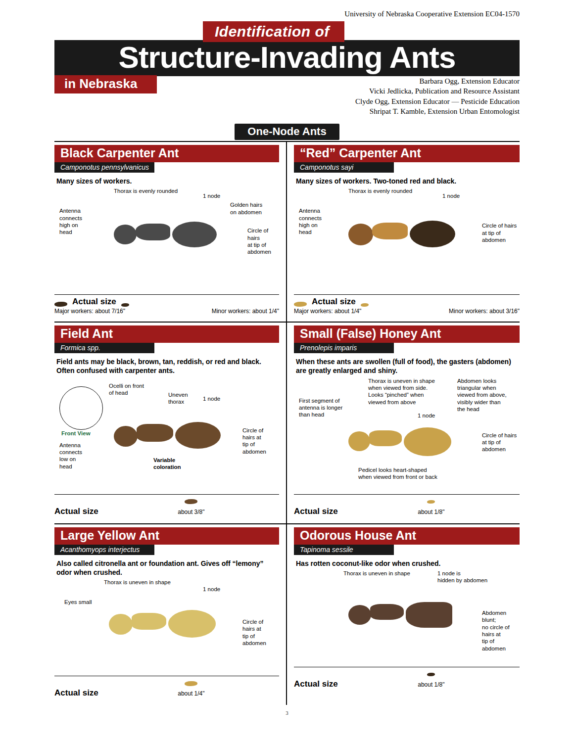University of Nebraska Cooperative Extension EC04-1570
Identification of
Structure-Invading Ants
in Nebraska
Barbara Ogg, Extension Educator
Vicki Jedlicka, Publication and Resource Assistant
Clyde Ogg, Extension Educator — Pesticide Education
Shripat T. Kamble, Extension Urban Entomologist
One-Node Ants
Black Carpenter Ant
Camponotus pennsylvanicus
Many sizes of workers.
Thorax is evenly rounded
1 node
Golden hairs
on abdomen
Antenna
connects
high on
head
Circle of hairs
at tip of
abdomen
Actual size
Major workers: about 7/16" Minor workers: about 1/4"
“Red” Carpenter Ant
Camponotus sayi
Many sizes of workers. Two-toned red and black.
Thorax is evenly rounded
1 node
Antenna
connects
high on
head
Circle of hairs
at tip of
abdomen
Actual size
Major workers: about 1/4" Minor workers: about 3/16"
Field Ant
Formica spp.
Field ants may be black, brown, tan, reddish, or red and black.
Often confused with carpenter ants.
Front View
Ocelli on front
of head
Uneven
thorax
1 node
Antenna
connects
low on
head
Circle of
hairs at
tip of
abdomen
Variable
coloration
Actual size
about 3/8"
Small (False) Honey Ant
Prenolepis imparis
When these ants are swollen (full of food), the gasters (abdomen)
are greatly enlarged and shiny.
Thorax is uneven in shape
when viewed from side.
Looks “pinched” when
viewed from above
Abdomen looks
triangular when
viewed from above,
visibly wider than
the head
First segment of
antenna is longer
than head
1 node
Circle of hairs
at tip of
abdomen
Pedicel looks heart-shaped
when viewed from front or back
Actual size
about 1/8"
Large Yellow Ant
Acanthomyops interjectus
Also called citronella ant or foundation ant. Gives off “lemony”
odor when crushed.
Thorax is uneven in shape
1 node
Eyes small
Circle of
hairs at
tip of
abdomen
Actual size
about 1/4"
Odorous House Ant
Tapinoma sessile
Has rotten coconut-like odor when crushed.
Thorax is uneven in shape
1 node is
hidden by abdomen
Abdomen blunt;
no circle of
hairs at
tip of
abdomen
Actual size
about 1/8"
3